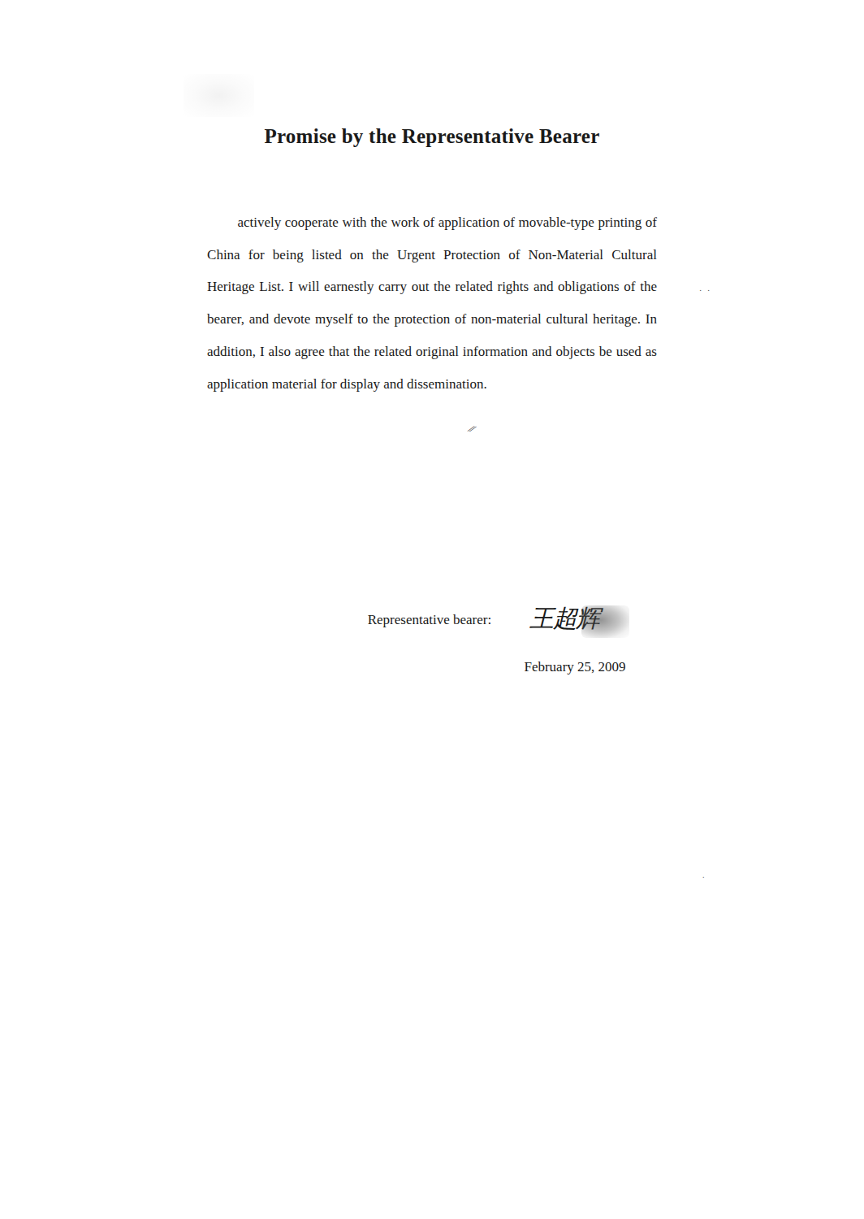Promise by the Representative Bearer
actively cooperate with the work of application of movable-type printing of China for being listed on the Urgent Protection of Non-Material Cultural Heritage List. I will earnestly carry out the related rights and obligations of the bearer, and devote myself to the protection of non-material cultural heritage. In addition, I also agree that the related original information and objects be used as application material for display and dissemination.
⁄⁄
Representative bearer: 王超辉
February 25, 2009
. .
.